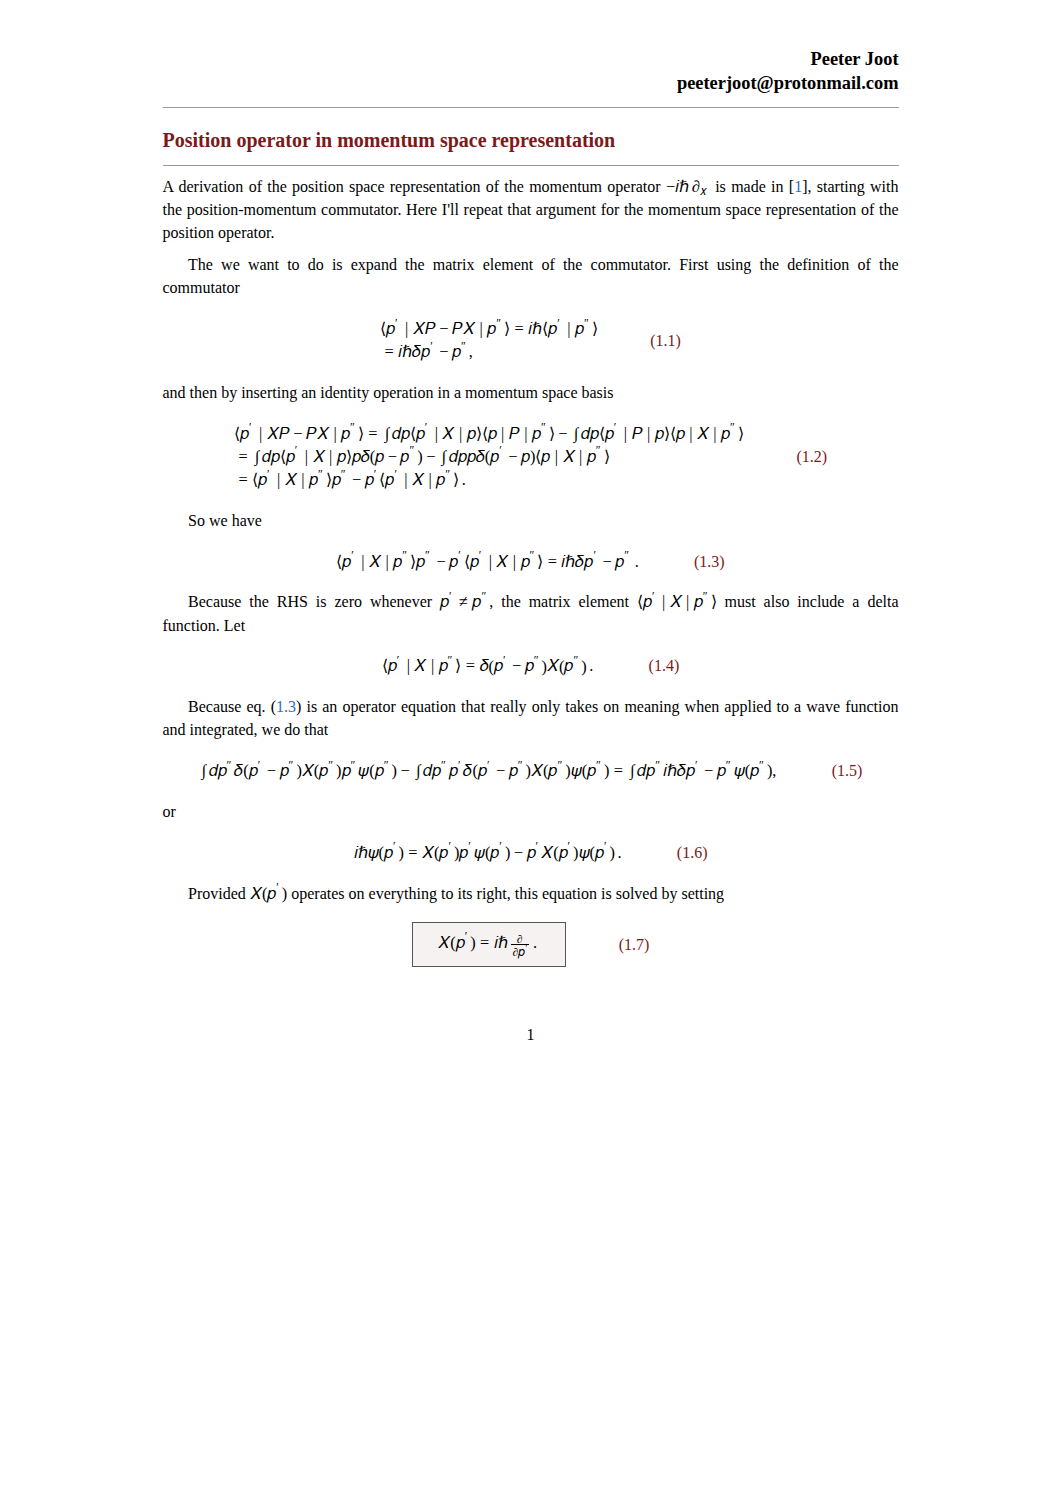Peeter Joot
peeterjoot@protonmail.com
Position operator in momentum space representation
A derivation of the position space representation of the momentum operator −iℏ∂x is made in [1], starting with the position-momentum commutator. Here I'll repeat that argument for the momentum space representation of the position operator.
The we want to do is expand the matrix element of the commutator. First using the definition of the commutator
⟨p′|XP−PX|p″⟩=iℏ⟨p′|p″⟩
=iℏδp′−p″,
(1.1)
and then by inserting an identity operation in a momentum space basis
⟨p′|XP−PX|p″⟩=∫dp⟨p′|X|p⟩⟨p|P|p″⟩−∫dp⟨p′|P|p⟩⟨p|X|p″⟩
=∫dp⟨p′|X|p⟩pδ(p−p″)−∫dppδ(p′−p)⟨p|X|p″⟩
=⟨p′|X|p″⟩p″−p′⟨p′|X|p″⟩.
(1.2)
So we have
⟨p′|X|p″⟩p″−p′⟨p′|X|p″⟩=iℏδp′−p″.
(1.3)
Because the RHS is zero whenever p′≠p″, the matrix element ⟨p′|X|p″⟩ must also include a delta function. Let
⟨p′|X|p″⟩=δ(p′−p″)X(p″).
(1.4)
Because eq. (1.3) is an operator equation that really only takes on meaning when applied to a wave function and integrated, we do that
∫dp″δ(p′−p″)X(p″)p″ψ(p″)−∫dp″p′δ(p′−p″)X(p″)ψ(p″)=∫dp″iℏδp′−p″ψ(p″),
(1.5)
or
iℏψ(p′)=X(p′)p′ψ(p′)−p′X(p′)ψ(p′).
(1.6)
Provided X(p′) operates on everything to its right, this equation is solved by setting
X(p′)=iℏ∂∂p′.
(1.7)
1